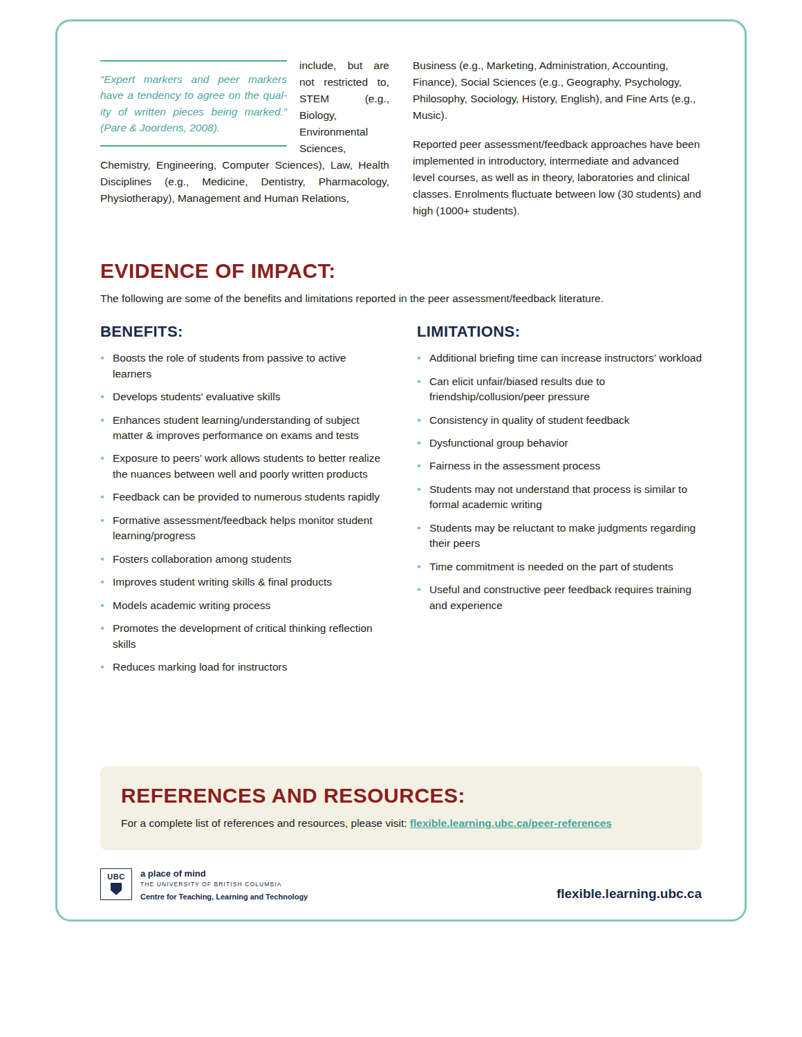“Expert markers and peer markers have a tendency to agree on the quality of written pieces being marked.” (Pare & Joordens, 2008).
include, but are not restricted to, STEM (e.g., Biology, Environmental Sciences, Chemistry, Engineering, Computer Sciences), Law, Health Disciplines (e.g., Medicine, Dentistry, Pharmacology, Physiotherapy), Management and Human Relations,
Business (e.g., Marketing, Administration, Accounting, Finance), Social Sciences (e.g., Geography, Psychology, Philosophy, Sociology, History, English), and Fine Arts (e.g., Music).
Reported peer assessment/feedback approaches have been implemented in introductory, intermediate and advanced level courses, as well as in theory, laboratories and clinical classes. Enrolments fluctuate between low (30 students) and high (1000+ students).
EVIDENCE OF IMPACT:
The following are some of the benefits and limitations reported in the peer assessment/feedback literature.
BENEFITS:
Boosts the role of students from passive to active learners
Develops students’ evaluative skills
Enhances student learning/understanding of subject matter & improves performance on exams and tests
Exposure to peers’ work allows students to better realize the nuances between well and poorly written products
Feedback can be provided to numerous students rapidly
Formative assessment/feedback helps monitor student learning/progress
Fosters collaboration among students
Improves student writing skills & final products
Models academic writing process
Promotes the development of critical thinking reflection skills
Reduces marking load for instructors
LIMITATIONS:
Additional briefing time can increase instructors’ workload
Can elicit unfair/biased results due to friendship/collusion/peer pressure
Consistency in quality of student feedback
Dysfunctional group behavior
Fairness in the assessment process
Students may not understand that process is similar to formal academic writing
Students may be reluctant to make judgments regarding their peers
Time commitment is needed on the part of students
Useful and constructive peer feedback requires training and experience
REFERENCES AND RESOURCES:
For a complete list of references and resources, please visit: flexible.learning.ubc.ca/peer-references
UBC
a place of mind
The University of British Columbia
Centre for Teaching, Learning and Technology
flexible.learning.ubc.ca